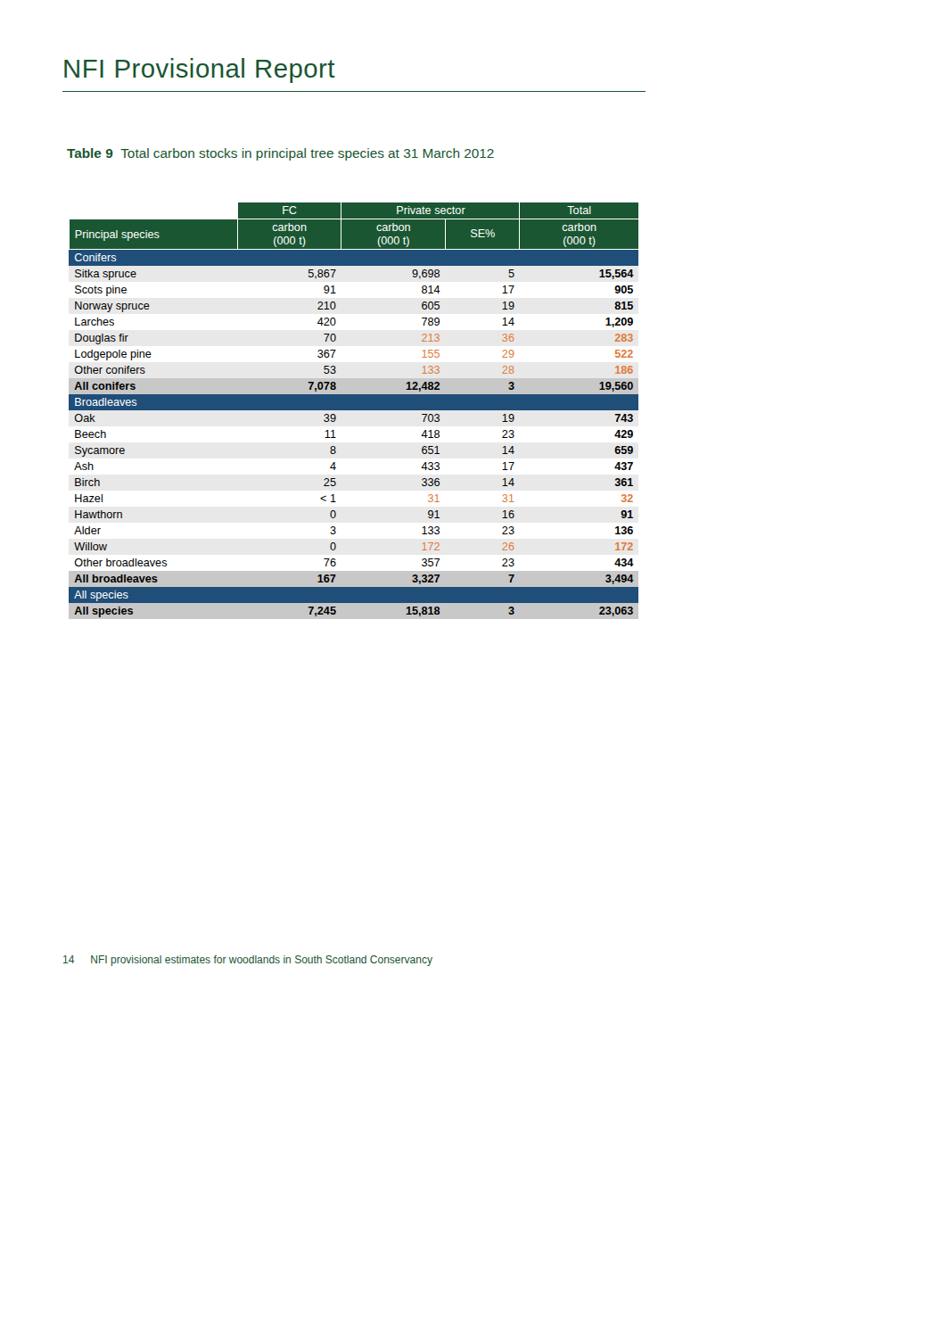NFI Provisional Report
Table 9 Total carbon stocks in principal tree species at 31 March 2012
| | FC | Private sector | Total |
| --- | --- | --- | --- |
| Principal species | carbon (000 t) | carbon (000 t) | SE% | carbon (000 t) |
| Conifers |
| Sitka spruce | 5,867 | 9,698 | 5 | 15,564 |
| Scots pine | 91 | 814 | 17 | 905 |
| Norway spruce | 210 | 605 | 19 | 815 |
| Larches | 420 | 789 | 14 | 1,209 |
| Douglas fir | 70 | 213 | 36 | 283 |
| Lodgepole pine | 367 | 155 | 29 | 522 |
| Other conifers | 53 | 133 | 28 | 186 |
| All conifers | 7,078 | 12,482 | 3 | 19,560 |
| Broadleaves |
| Oak | 39 | 703 | 19 | 743 |
| Beech | 11 | 418 | 23 | 429 |
| Sycamore | 8 | 651 | 14 | 659 |
| Ash | 4 | 433 | 17 | 437 |
| Birch | 25 | 336 | 14 | 361 |
| Hazel | < 1 | 31 | 31 | 32 |
| Hawthorn | 0 | 91 | 16 | 91 |
| Alder | 3 | 133 | 23 | 136 |
| Willow | 0 | 172 | 26 | 172 |
| Other broadleaves | 76 | 357 | 23 | 434 |
| All broadleaves | 167 | 3,327 | 7 | 3,494 |
| All species |
| All species | 7,245 | 15,818 | 3 | 23,063 |
14 NFI provisional estimates for woodlands in South Scotland Conservancy